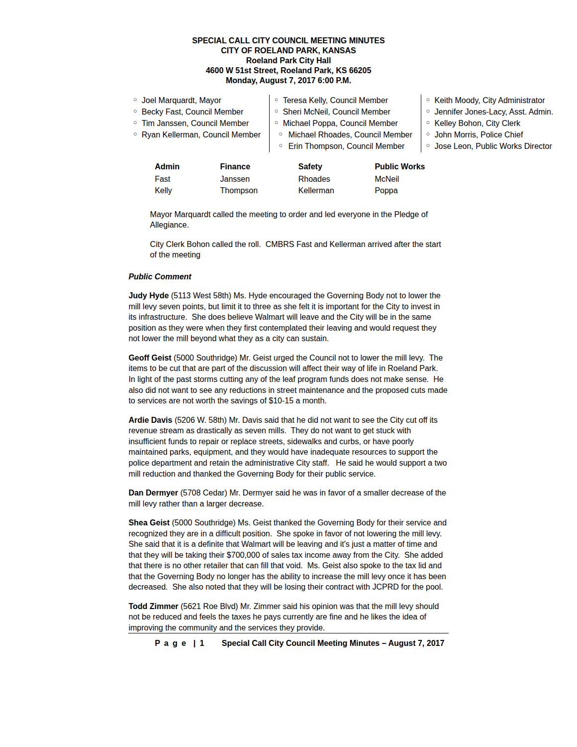SPECIAL CALL CITY COUNCIL MEETING MINUTES
CITY OF ROELAND PARK, KANSAS
Roeland Park City Hall
4600 W 51st Street, Roeland Park, KS 66205
Monday, August 7, 2017 6:00 P.M.
| Joel Marquardt, Mayor Becky Fast, Council Member Tim Janssen, Council Member Ryan Kellerman, Council Member | Teresa Kelly, Council Member Sheri McNeil, Council Member Michael Poppa, Council Member Michael Rhoades, Council Member Erin Thompson, Council Member | Keith Moody, City Administrator Jennifer Jones-Lacy, Asst. Admin. Kelley Bohon, City Clerk John Morris, Police Chief Jose Leon, Public Works Director |
| Admin | Finance | Safety | Public Works |
| --- | --- | --- | --- |
| Fast | Janssen | Rhoades | McNeil |
| Kelly | Thompson | Kellerman | Poppa |
Mayor Marquardt called the meeting to order and led everyone in the Pledge of Allegiance.
City Clerk Bohon called the roll. CMBRS Fast and Kellerman arrived after the start of the meeting
Public Comment
Judy Hyde (5113 West 58th) Ms. Hyde encouraged the Governing Body not to lower the mill levy seven points, but limit it to three as she felt it is important for the City to invest in its infrastructure. She does believe Walmart will leave and the City will be in the same position as they were when they first contemplated their leaving and would request they not lower the mill beyond what they as a city can sustain.
Geoff Geist (5000 Southridge) Mr. Geist urged the Council not to lower the mill levy. The items to be cut that are part of the discussion will affect their way of life in Roeland Park. In light of the past storms cutting any of the leaf program funds does not make sense. He also did not want to see any reductions in street maintenance and the proposed cuts made to services are not worth the savings of $10-15 a month.
Ardie Davis (5206 W. 58th) Mr. Davis said that he did not want to see the City cut off its revenue stream as drastically as seven mills. They do not want to get stuck with insufficient funds to repair or replace streets, sidewalks and curbs, or have poorly maintained parks, equipment, and they would have inadequate resources to support the police department and retain the administrative City staff. He said he would support a two mill reduction and thanked the Governing Body for their public service.
Dan Dermyer (5708 Cedar) Mr. Dermyer said he was in favor of a smaller decrease of the mill levy rather than a larger decrease.
Shea Geist (5000 Southridge) Ms. Geist thanked the Governing Body for their service and recognized they are in a difficult position. She spoke in favor of not lowering the mill levy. She said that it is a definite that Walmart will be leaving and it's just a matter of time and that they will be taking their $700,000 of sales tax income away from the City. She added that there is no other retailer that can fill that void. Ms. Geist also spoke to the tax lid and that the Governing Body no longer has the ability to increase the mill levy once it has been decreased. She also noted that they will be losing their contract with JCPRD for the pool.
Todd Zimmer (5621 Roe Blvd) Mr. Zimmer said his opinion was that the mill levy should not be reduced and feels the taxes he pays currently are fine and he likes the idea of improving the community and the services they provide.
P a g e | 1 Special Call City Council Meeting Minutes – August 7, 2017